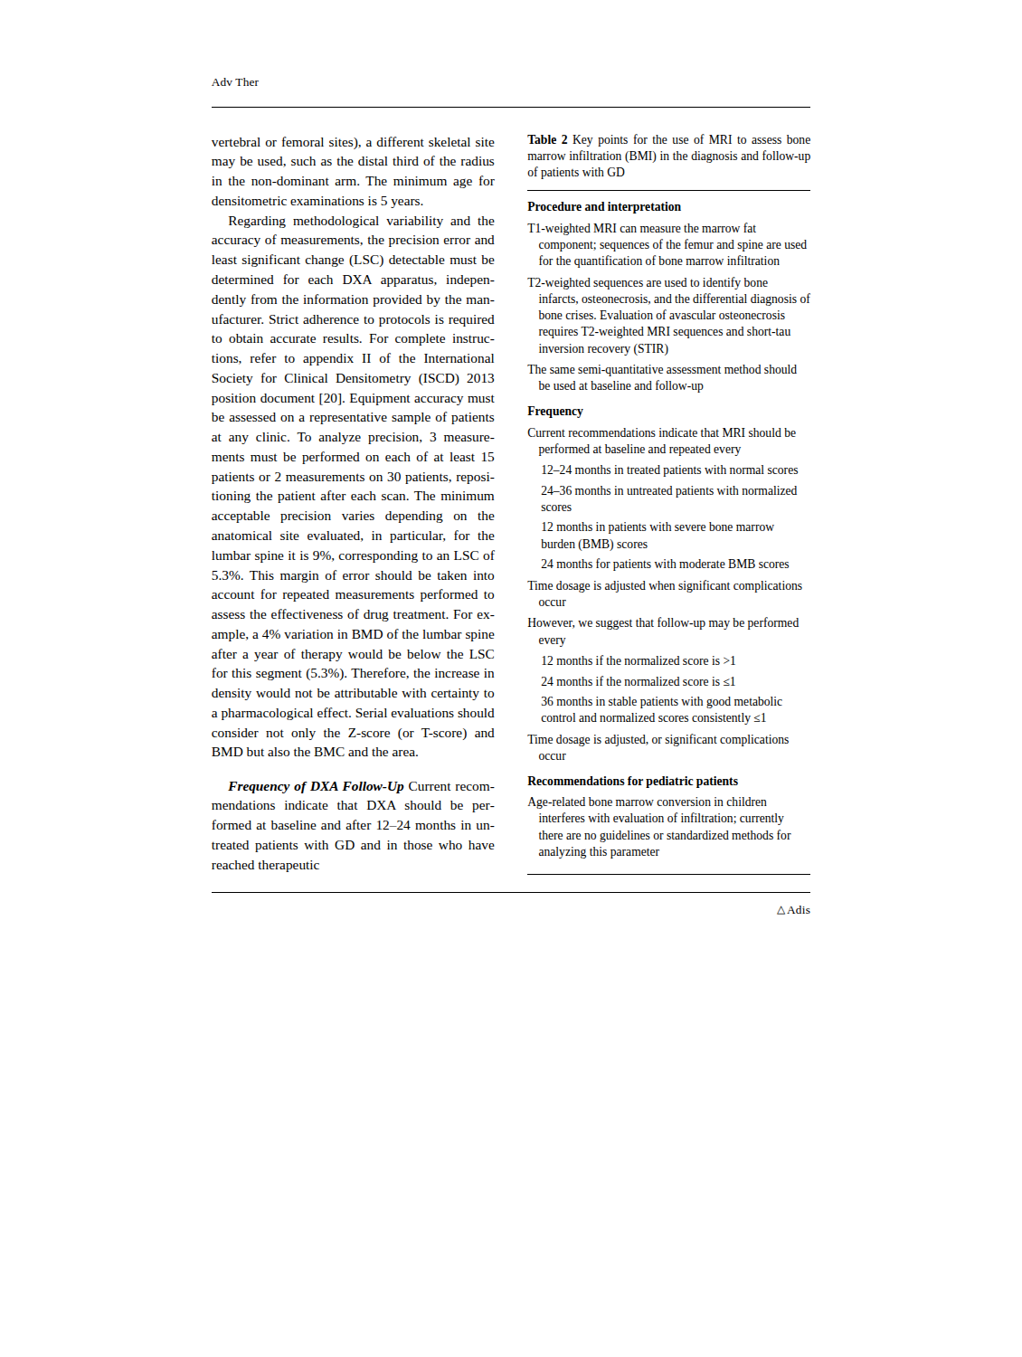Adv Ther
vertebral or femoral sites), a different skeletal site may be used, such as the distal third of the radius in the non-dominant arm. The minimum age for densitometric examinations is 5 years.
Regarding methodological variability and the accuracy of measurements, the precision error and least significant change (LSC) detectable must be determined for each DXA apparatus, independently from the information provided by the manufacturer. Strict adherence to protocols is required to obtain accurate results. For complete instructions, refer to appendix II of the International Society for Clinical Densitometry (ISCD) 2013 position document [20]. Equipment accuracy must be assessed on a representative sample of patients at any clinic. To analyze precision, 3 measurements must be performed on each of at least 15 patients or 2 measurements on 30 patients, repositioning the patient after each scan. The minimum acceptable precision varies depending on the anatomical site evaluated, in particular, for the lumbar spine it is 9%, corresponding to an LSC of 5.3%. This margin of error should be taken into account for repeated measurements performed to assess the effectiveness of drug treatment. For example, a 4% variation in BMD of the lumbar spine after a year of therapy would be below the LSC for this segment (5.3%). Therefore, the increase in density would not be attributable with certainty to a pharmacological effect. Serial evaluations should consider not only the Z-score (or T-score) and BMD but also the BMC and the area.
Frequency of DXA Follow-Up Current recommendations indicate that DXA should be performed at baseline and after 12–24 months in untreated patients with GD and in those who have reached therapeutic
Table 2 Key points for the use of MRI to assess bone marrow infiltration (BMI) in the diagnosis and follow-up of patients with GD
Procedure and interpretation
T1-weighted MRI can measure the marrow fat component; sequences of the femur and spine are used for the quantification of bone marrow infiltration
T2-weighted sequences are used to identify bone infarcts, osteonecrosis, and the differential diagnosis of bone crises. Evaluation of avascular osteonecrosis requires T2-weighted MRI sequences and short-tau inversion recovery (STIR)
The same semi-quantitative assessment method should be used at baseline and follow-up
Frequency
Current recommendations indicate that MRI should be performed at baseline and repeated every
12–24 months in treated patients with normal scores
24–36 months in untreated patients with normalized scores
12 months in patients with severe bone marrow burden (BMB) scores
24 months for patients with moderate BMB scores
Time dosage is adjusted when significant complications occur
However, we suggest that follow-up may be performed every
12 months if the normalized score is >1
24 months if the normalized score is ≤1
36 months in stable patients with good metabolic control and normalized scores consistently ≤1
Time dosage is adjusted, or significant complications occur
Recommendations for pediatric patients
Age-related bone marrow conversion in children interferes with evaluation of infiltration; currently there are no guidelines or standardized methods for analyzing this parameter
△Adis